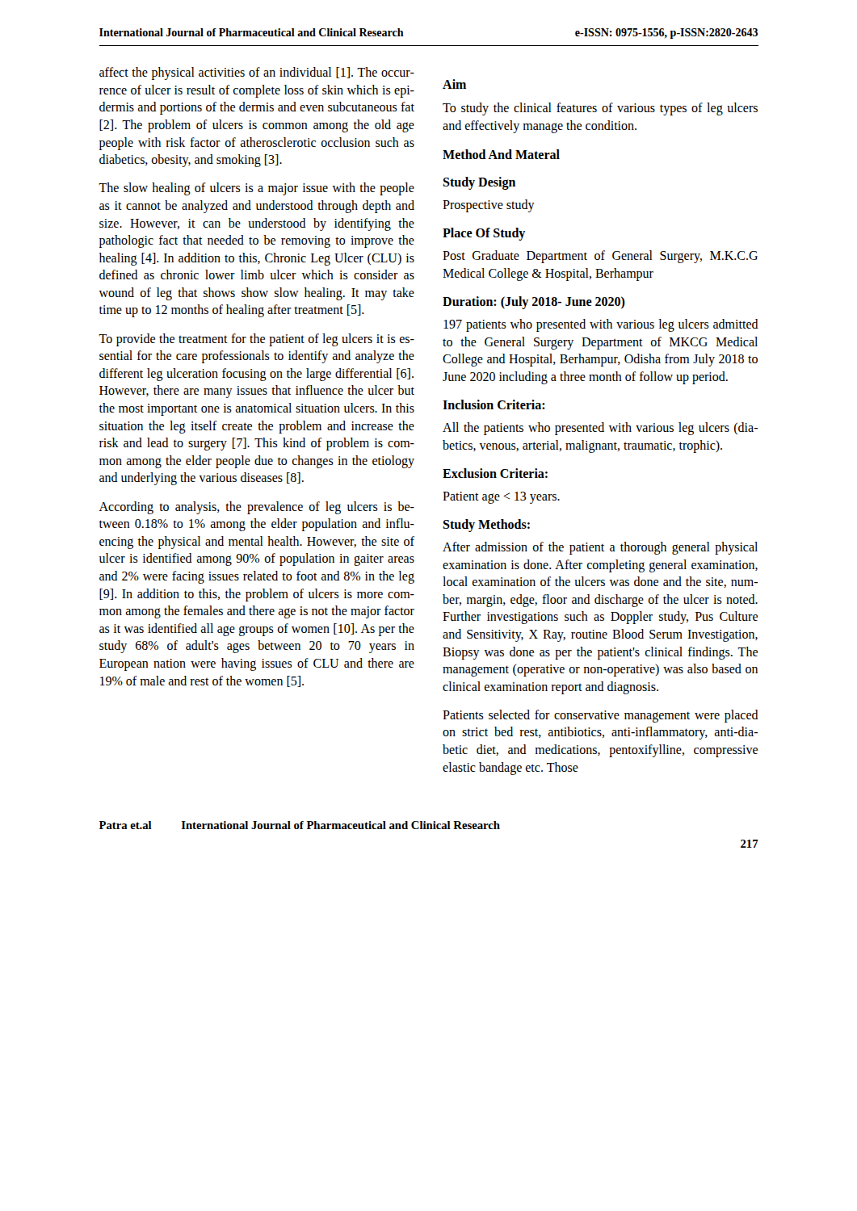International Journal of Pharmaceutical and Clinical Research
e-ISSN: 0975-1556, p-ISSN:2820-2643
affect the physical activities of an individual [1]. The occurrence of ulcer is result of complete loss of skin which is epidermis and portions of the dermis and even subcutaneous fat [2]. The problem of ulcers is common among the old age people with risk factor of atherosclerotic occlusion such as diabetics, obesity, and smoking [3].
The slow healing of ulcers is a major issue with the people as it cannot be analyzed and understood through depth and size. However, it can be understood by identifying the pathologic fact that needed to be removing to improve the healing [4]. In addition to this, Chronic Leg Ulcer (CLU) is defined as chronic lower limb ulcer which is consider as wound of leg that shows show slow healing. It may take time up to 12 months of healing after treatment [5].
To provide the treatment for the patient of leg ulcers it is essential for the care professionals to identify and analyze the different leg ulceration focusing on the large differential [6]. However, there are many issues that influence the ulcer but the most important one is anatomical situation ulcers. In this situation the leg itself create the problem and increase the risk and lead to surgery [7]. This kind of problem is common among the elder people due to changes in the etiology and underlying the various diseases [8].
According to analysis, the prevalence of leg ulcers is between 0.18% to 1% among the elder population and influencing the physical and mental health. However, the site of ulcer is identified among 90% of population in gaiter areas and 2% were facing issues related to foot and 8% in the leg [9]. In addition to this, the problem of ulcers is more common among the females and there age is not the major factor as it was identified all age groups of women [10]. As per the study 68% of adult's ages between 20 to 70 years in European nation were having issues of CLU and there are 19% of male and rest of the women [5].
Aim
To study the clinical features of various types of leg ulcers and effectively manage the condition.
Method And Materal
Study Design
Prospective study
Place Of Study
Post Graduate Department of General Surgery, M.K.C.G Medical College & Hospital, Berhampur
Duration: (July 2018- June 2020)
197 patients who presented with various leg ulcers admitted to the General Surgery Department of MKCG Medical College and Hospital, Berhampur, Odisha from July 2018 to June 2020 including a three month of follow up period.
Inclusion Criteria:
All the patients who presented with various leg ulcers (diabetics, venous, arterial, malignant, traumatic, trophic).
Exclusion Criteria:
Patient age < 13 years.
Study Methods:
After admission of the patient a thorough general physical examination is done. After completing general examination, local examination of the ulcers was done and the site, number, margin, edge, floor and discharge of the ulcer is noted. Further investigations such as Doppler study, Pus Culture and Sensitivity, X Ray, routine Blood Serum Investigation, Biopsy was done as per the patient's clinical findings. The management (operative or non-operative) was also based on clinical examination report and diagnosis.
Patients selected for conservative management were placed on strict bed rest, antibiotics, anti-inflammatory, anti-diabetic diet, and medications, pentoxifylline, compressive elastic bandage etc. Those
Patra et.al
International Journal of Pharmaceutical and Clinical Research
217